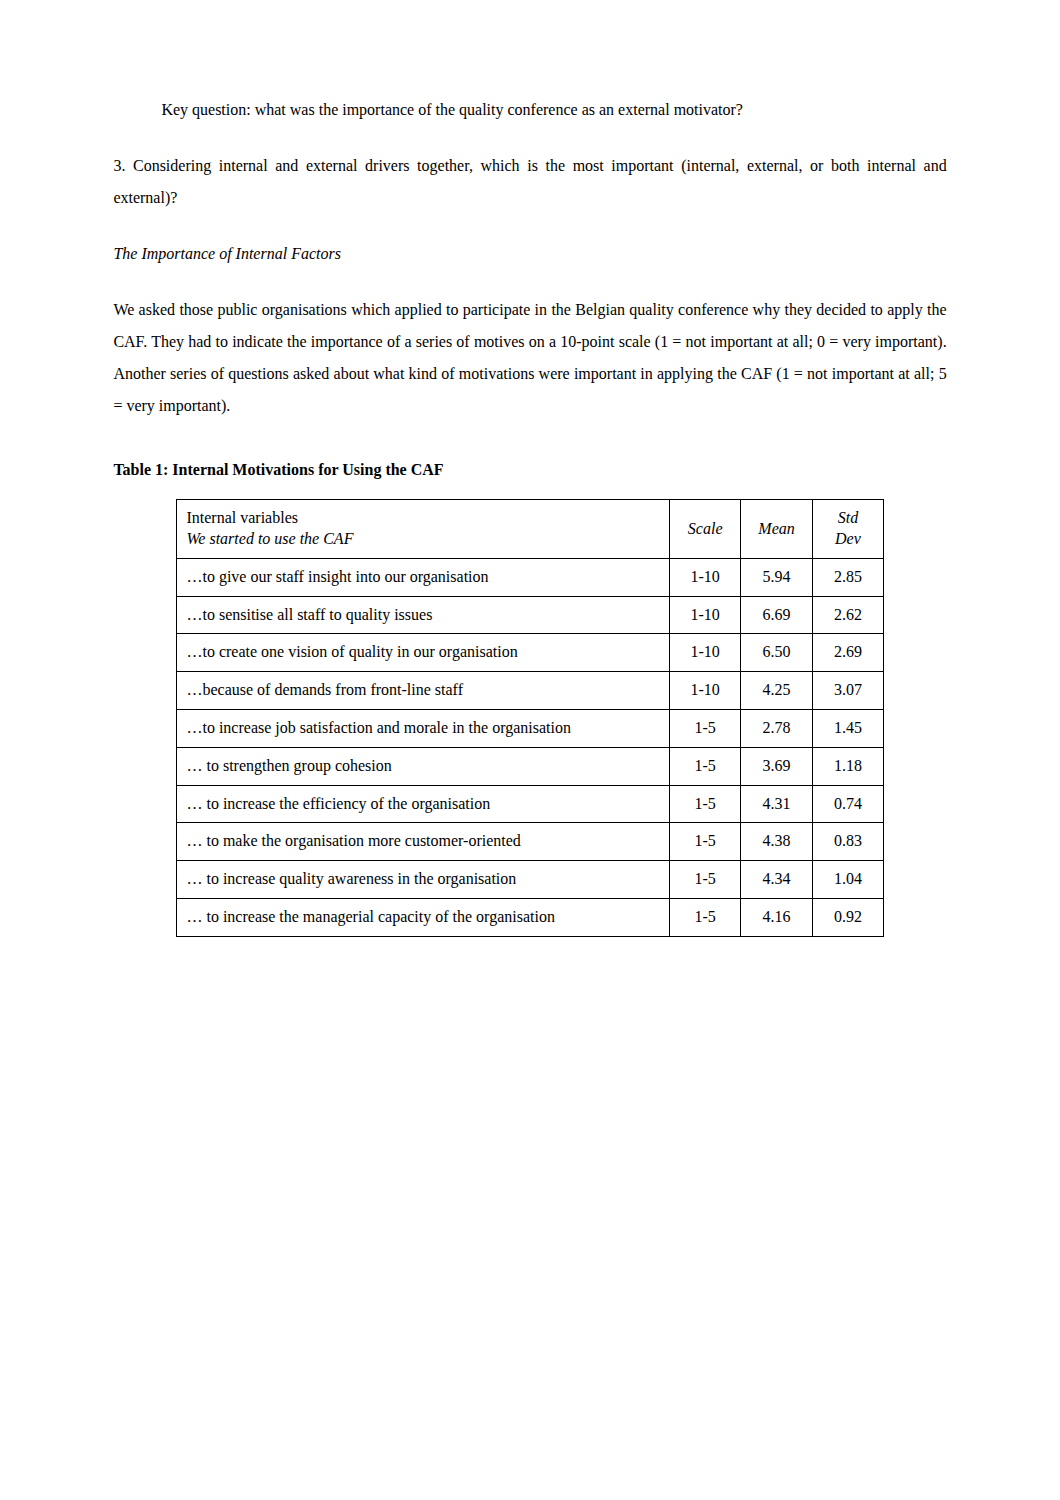Key question: what was the importance of the quality conference as an external motivator?
3. Considering internal and external drivers together, which is the most important (internal, external, or both internal and external)?
The Importance of Internal Factors
We asked those public organisations which applied to participate in the Belgian quality conference why they decided to apply the CAF. They had to indicate the importance of a series of motives on a 10-point scale (1 = not important at all; 0 = very important). Another series of questions asked about what kind of motivations were important in applying the CAF (1 = not important at all; 5 = very important).
Table 1: Internal Motivations for Using the CAF
| Internal variables We started to use the CAF | Scale | Mean | Std Dev |
| --- | --- | --- | --- |
| …to give our staff insight into our organisation | 1-10 | 5.94 | 2.85 |
| …to sensitise all staff to quality issues | 1-10 | 6.69 | 2.62 |
| …to create one vision of quality in our organisation | 1-10 | 6.50 | 2.69 |
| …because of demands from front-line staff | 1-10 | 4.25 | 3.07 |
| …to increase job satisfaction and morale in the organisation | 1-5 | 2.78 | 1.45 |
| … to strengthen group cohesion | 1-5 | 3.69 | 1.18 |
| … to increase the efficiency of the organisation | 1-5 | 4.31 | 0.74 |
| … to make the organisation more customer-oriented | 1-5 | 4.38 | 0.83 |
| … to increase quality awareness in the organisation | 1-5 | 4.34 | 1.04 |
| … to increase the managerial capacity of the organisation | 1-5 | 4.16 | 0.92 |